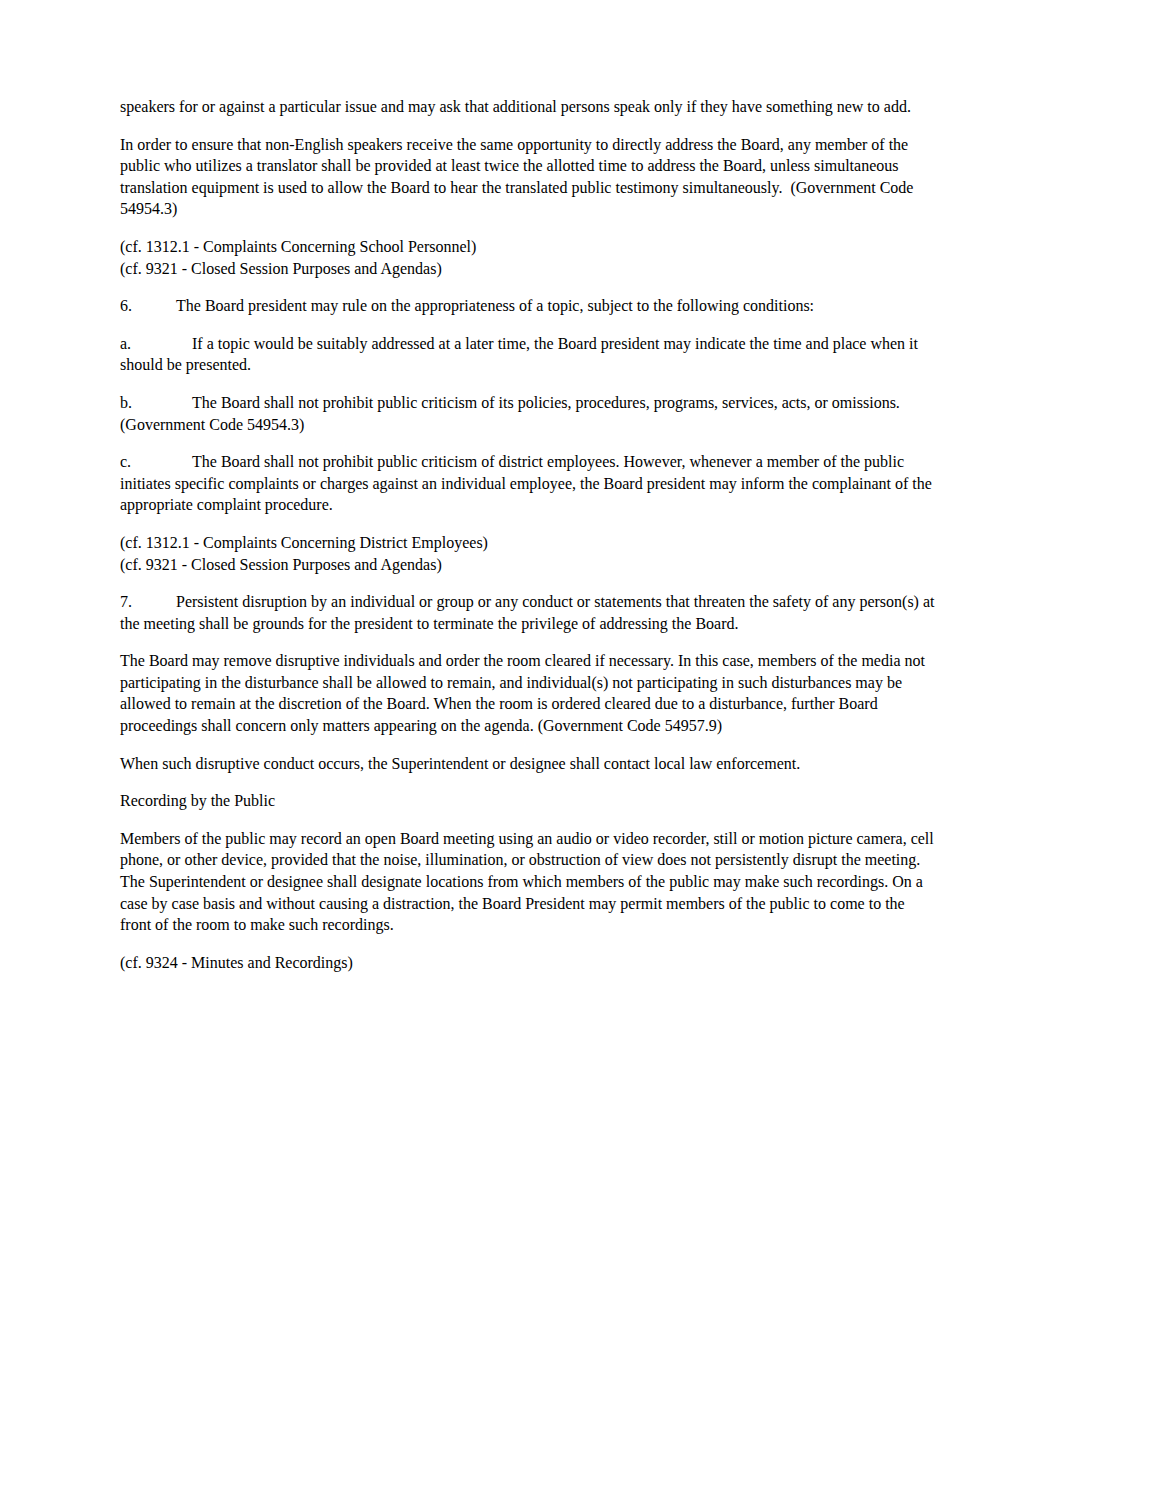speakers for or against a particular issue and may ask that additional persons speak only if they have something new to add.
In order to ensure that non-English speakers receive the same opportunity to directly address the Board, any member of the public who utilizes a translator shall be provided at least twice the allotted time to address the Board, unless simultaneous translation equipment is used to allow the Board to hear the translated public testimony simultaneously. (Government Code 54954.3)
(cf. 1312.1 - Complaints Concerning School Personnel)
(cf. 9321 - Closed Session Purposes and Agendas)
6. The Board president may rule on the appropriateness of a topic, subject to the following conditions:
a. If a topic would be suitably addressed at a later time, the Board president may indicate the time and place when it should be presented.
b. The Board shall not prohibit public criticism of its policies, procedures, programs, services, acts, or omissions. (Government Code 54954.3)
c. The Board shall not prohibit public criticism of district employees. However, whenever a member of the public initiates specific complaints or charges against an individual employee, the Board president may inform the complainant of the appropriate complaint procedure.
(cf. 1312.1 - Complaints Concerning District Employees)
(cf. 9321 - Closed Session Purposes and Agendas)
7. Persistent disruption by an individual or group or any conduct or statements that threaten the safety of any person(s) at the meeting shall be grounds for the president to terminate the privilege of addressing the Board.
The Board may remove disruptive individuals and order the room cleared if necessary. In this case, members of the media not participating in the disturbance shall be allowed to remain, and individual(s) not participating in such disturbances may be allowed to remain at the discretion of the Board. When the room is ordered cleared due to a disturbance, further Board proceedings shall concern only matters appearing on the agenda. (Government Code 54957.9)
When such disruptive conduct occurs, the Superintendent or designee shall contact local law enforcement.
Recording by the Public
Members of the public may record an open Board meeting using an audio or video recorder, still or motion picture camera, cell phone, or other device, provided that the noise, illumination, or obstruction of view does not persistently disrupt the meeting. The Superintendent or designee shall designate locations from which members of the public may make such recordings. On a case by case basis and without causing a distraction, the Board President may permit members of the public to come to the front of the room to make such recordings.
(cf. 9324 - Minutes and Recordings)